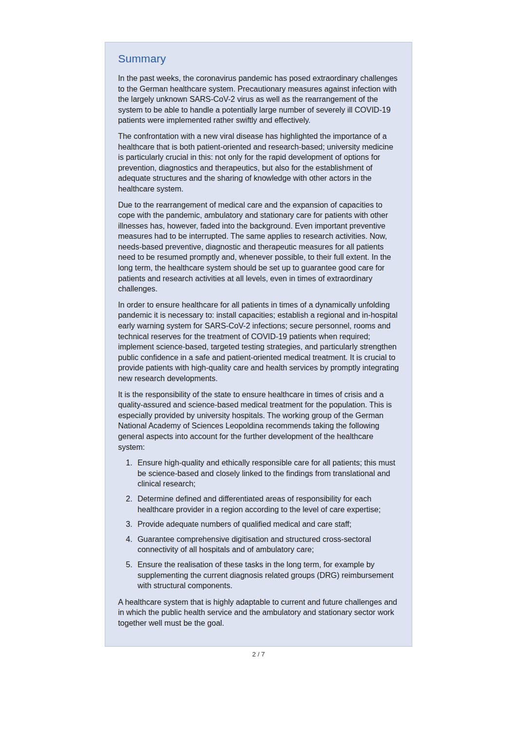Summary
In the past weeks, the coronavirus pandemic has posed extraordinary challenges to the German healthcare system. Precautionary measures against infection with the largely unknown SARS-CoV-2 virus as well as the rearrangement of the system to be able to handle a potentially large number of severely ill COVID-19 patients were implemented rather swiftly and effectively.
The confrontation with a new viral disease has highlighted the importance of a healthcare that is both patient-oriented and research-based; university medicine is particularly crucial in this: not only for the rapid development of options for prevention, diagnostics and therapeutics, but also for the establishment of adequate structures and the sharing of knowledge with other actors in the healthcare system.
Due to the rearrangement of medical care and the expansion of capacities to cope with the pandemic, ambulatory and stationary care for patients with other illnesses has, however, faded into the background. Even important preventive measures had to be interrupted. The same applies to research activities. Now, needs-based preventive, diagnostic and therapeutic measures for all patients need to be resumed promptly and, whenever possible, to their full extent. In the long term, the healthcare system should be set up to guarantee good care for patients and research activities at all levels, even in times of extraordinary challenges.
In order to ensure healthcare for all patients in times of a dynamically unfolding pandemic it is necessary to: install capacities; establish a regional and in-hospital early warning system for SARS-CoV-2 infections; secure personnel, rooms and technical reserves for the treatment of COVID-19 patients when required; implement science-based, targeted testing strategies, and particularly strengthen public confidence in a safe and patient-oriented medical treatment. It is crucial to provide patients with high-quality care and health services by promptly integrating new research developments.
It is the responsibility of the state to ensure healthcare in times of crisis and a quality-assured and science-based medical treatment for the population. This is especially provided by university hospitals. The working group of the German National Academy of Sciences Leopoldina recommends taking the following general aspects into account for the further development of the healthcare system:
Ensure high-quality and ethically responsible care for all patients; this must be science-based and closely linked to the findings from translational and clinical research;
Determine defined and differentiated areas of responsibility for each healthcare provider in a region according to the level of care expertise;
Provide adequate numbers of qualified medical and care staff;
Guarantee comprehensive digitisation and structured cross-sectoral connectivity of all hospitals and of ambulatory care;
Ensure the realisation of these tasks in the long term, for example by supplementing the current diagnosis related groups (DRG) reimbursement with structural components.
A healthcare system that is highly adaptable to current and future challenges and in which the public health service and the ambulatory and stationary sector work together well must be the goal.
2 / 7